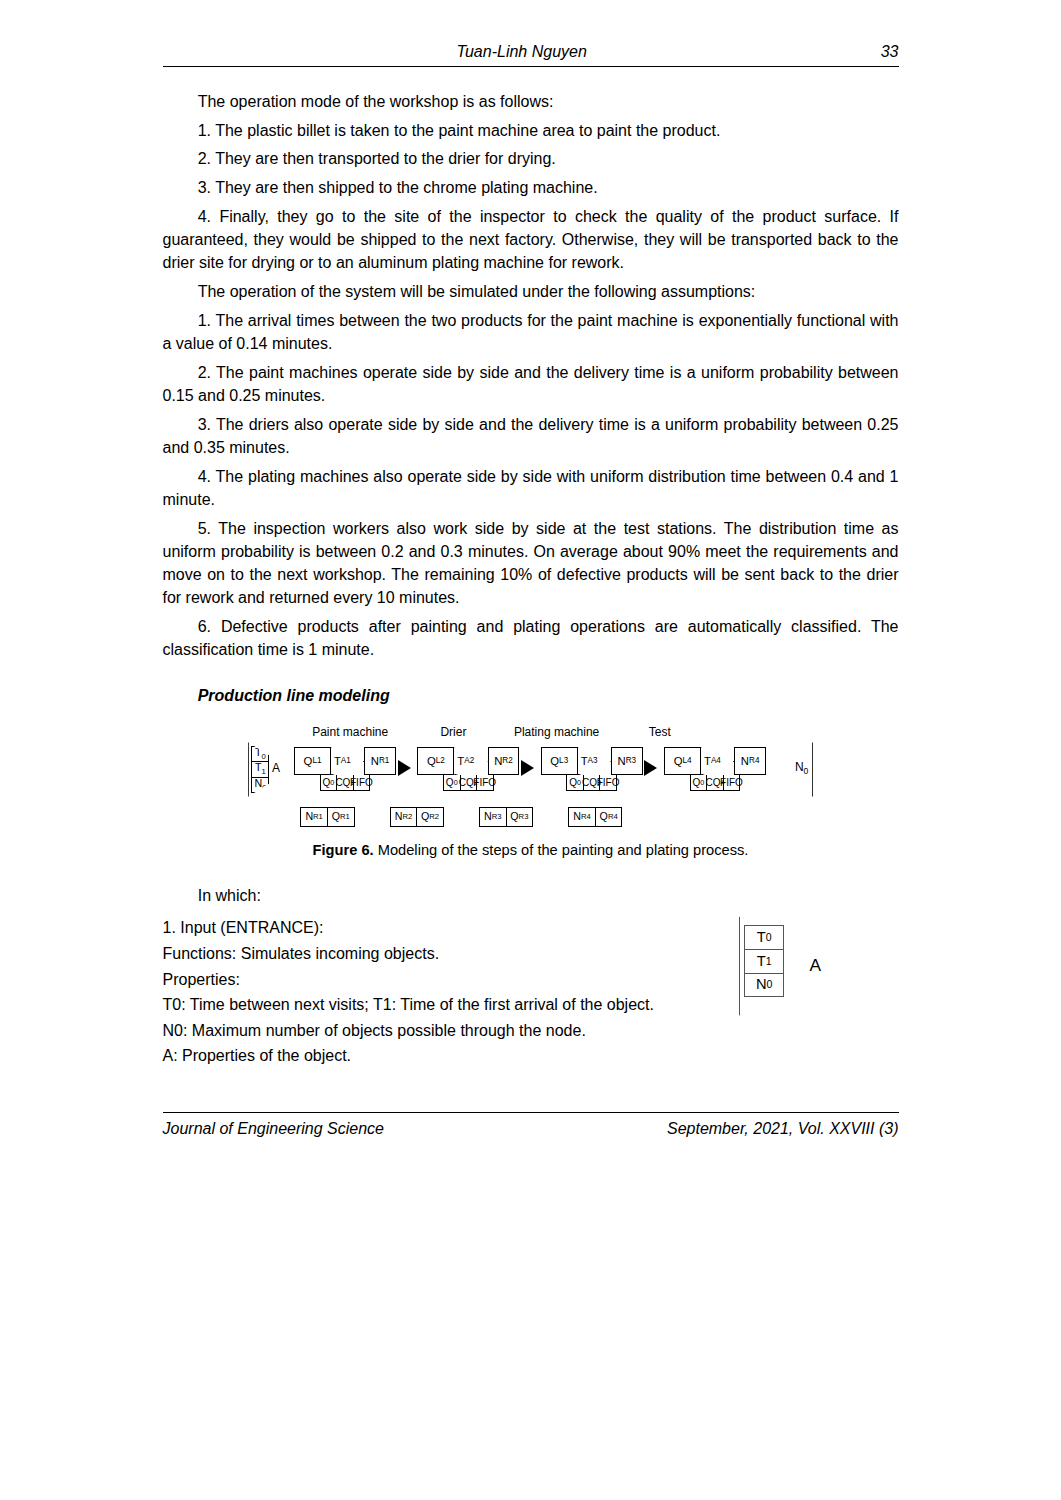Tuan-Linh Nguyen 33
The operation mode of the workshop is as follows:
1. The plastic billet is taken to the paint machine area to paint the product.
2. They are then transported to the drier for drying.
3. They are then shipped to the chrome plating machine.
4. Finally, they go to the site of the inspector to check the quality of the product surface. If guaranteed, they would be shipped to the next factory. Otherwise, they will be transported back to the drier site for drying or to an aluminum plating machine for rework.
The operation of the system will be simulated under the following assumptions:
1. The arrival times between the two products for the paint machine is exponentially functional with a value of 0.14 minutes.
2. The paint machines operate side by side and the delivery time is a uniform probability between 0.15 and 0.25 minutes.
3. The driers also operate side by side and the delivery time is a uniform probability between 0.25 and 0.35 minutes.
4. The plating machines also operate side by side with uniform distribution time between 0.4 and 1 minute.
5. The inspection workers also work side by side at the test stations. The distribution time as uniform probability is between 0.2 and 0.3 minutes. On average about 90% meet the requirements and move on to the next workshop. The remaining 10% of defective products will be sent back to the drier for rework and returned every 10 minutes.
6. Defective products after painting and plating operations are automatically classified. The classification time is 1 minute.
Production line modeling
Paint machine Drier Plating machine Test
T0
T1
N0
A
QL1
TA1
NR1
Q0
CQ1
FIFO
QL2
TA2
NR2
Q0
CQ2
FIFO
QL3
TA3
NR3
Q0
CQ3
FIFO
QL4
TA4
NR4
Q0
CQ4
FIFO
N0
NR1
QR1
NR2
QR2
NR3
QR3
NR4
QR4
Figure 6. Modeling of the steps of the painting and plating process.
In which:
1. Input (ENTRANCE):
Functions: Simulates incoming objects.
Properties:
T0: Time between next visits; T1: Time of the first arrival of the object.
N0: Maximum number of objects possible through the node.
A: Properties of the object.
T0
T1
N0
A
Journal of Engineering Science September, 2021, Vol. XXVIII (3)